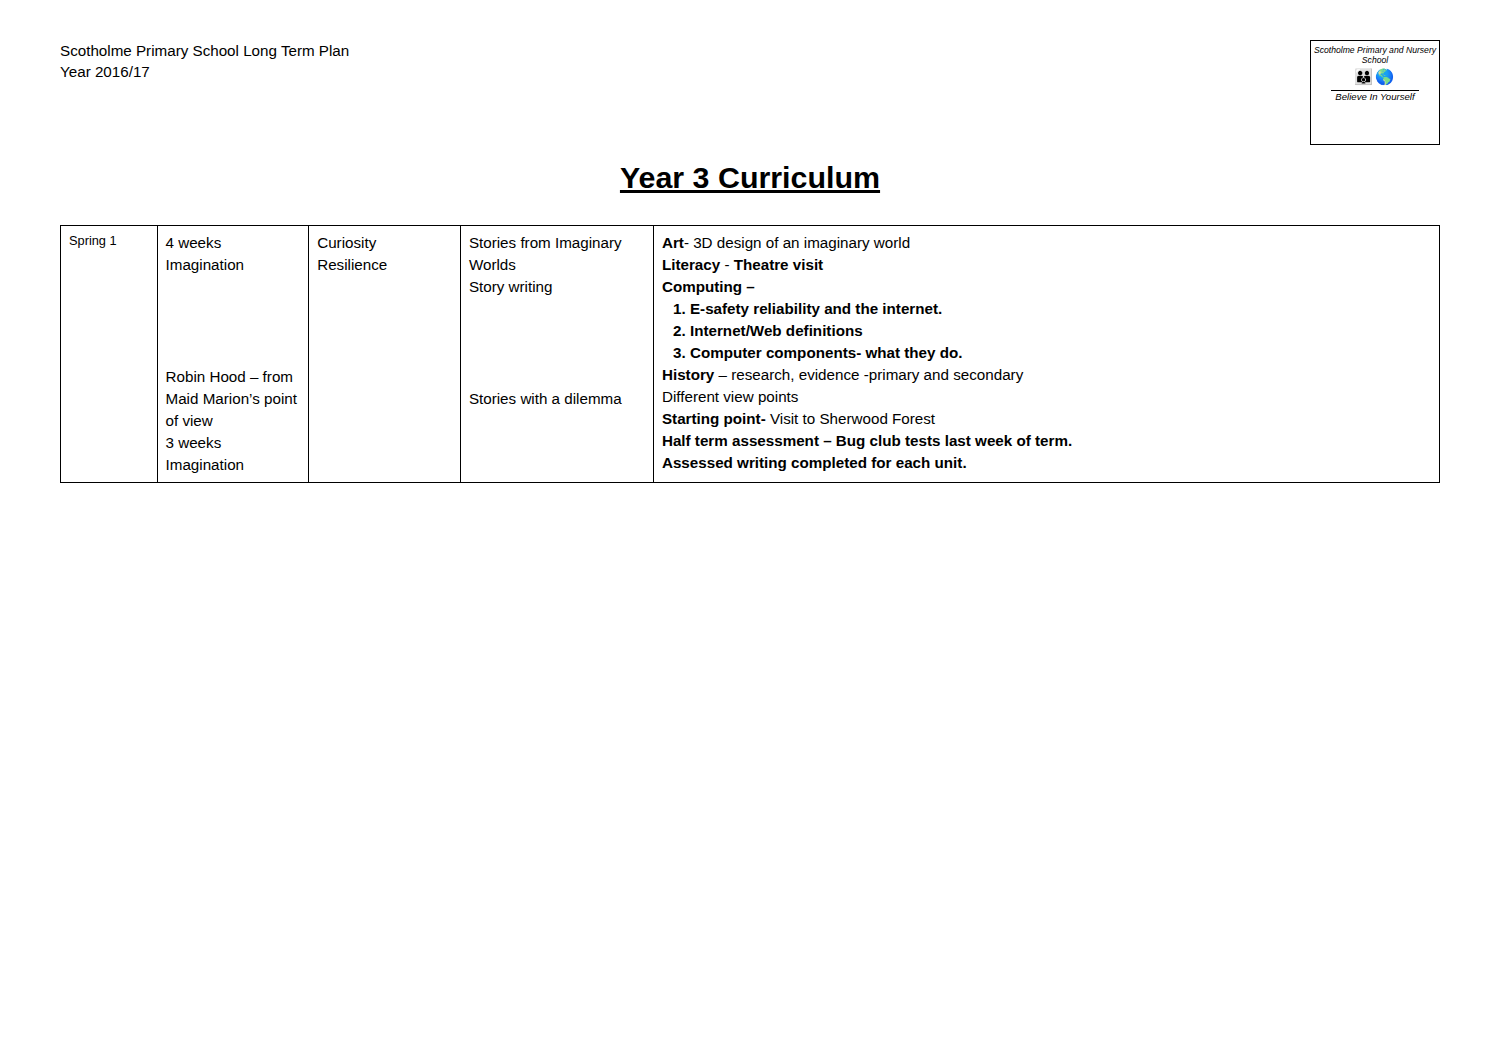Scotholme Primary School Long Term Plan
Year 2016/17
Scotholme Primary and Nursery School
👪🌎
Believe In Yourself
Year 3 Curriculum
| Spring 1 | 4 weeks Imagination Robin Hood – from Maid Marion’s point of view 3 weeks Imagination | Curiosity Resilience | Stories from Imaginary Worlds Story writing Stories with a dilemma | Art - 3D design of an imaginary world Literacy - Theatre visit Computing – E-safety reliability and the internet. Internet/Web definitions Computer components- what they do. History – research, evidence -primary and secondary Different view points Starting point- Visit to Sherwood Forest Half term assessment – Bug club tests last week of term. Assessed writing completed for each unit. |